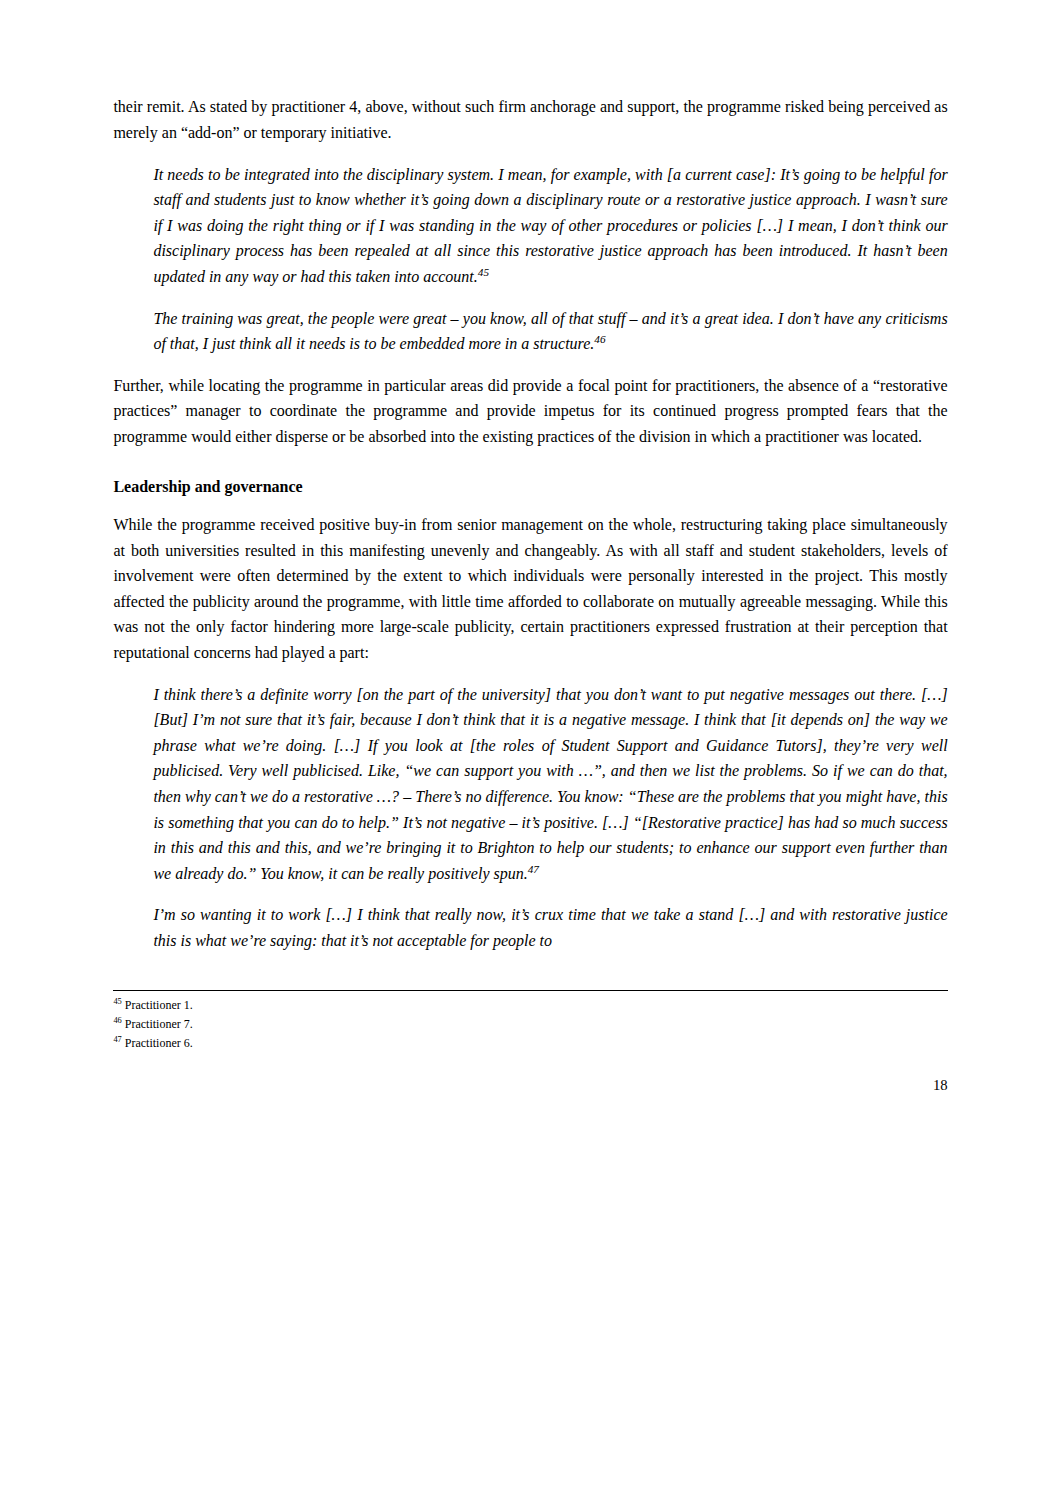their remit. As stated by practitioner 4, above, without such firm anchorage and support, the programme risked being perceived as merely an “add-on” or temporary initiative.
It needs to be integrated into the disciplinary system. I mean, for example, with [a current case]: It’s going to be helpful for staff and students just to know whether it’s going down a disciplinary route or a restorative justice approach. I wasn’t sure if I was doing the right thing or if I was standing in the way of other procedures or policies […] I mean, I don’t think our disciplinary process has been repealed at all since this restorative justice approach has been introduced. It hasn’t been updated in any way or had this taken into account.45
The training was great, the people were great – you know, all of that stuff – and it’s a great idea. I don’t have any criticisms of that, I just think all it needs is to be embedded more in a structure.46
Further, while locating the programme in particular areas did provide a focal point for practitioners, the absence of a “restorative practices” manager to coordinate the programme and provide impetus for its continued progress prompted fears that the programme would either disperse or be absorbed into the existing practices of the division in which a practitioner was located.
Leadership and governance
While the programme received positive buy-in from senior management on the whole, restructuring taking place simultaneously at both universities resulted in this manifesting unevenly and changeably. As with all staff and student stakeholders, levels of involvement were often determined by the extent to which individuals were personally interested in the project. This mostly affected the publicity around the programme, with little time afforded to collaborate on mutually agreeable messaging. While this was not the only factor hindering more large-scale publicity, certain practitioners expressed frustration at their perception that reputational concerns had played a part:
I think there’s a definite worry [on the part of the university] that you don’t want to put negative messages out there. […] [But] I’m not sure that it’s fair, because I don’t think that it is a negative message. I think that [it depends on] the way we phrase what we’re doing. […] If you look at [the roles of Student Support and Guidance Tutors], they’re very well publicised. Very well publicised. Like, “we can support you with …”, and then we list the problems. So if we can do that, then why can’t we do a restorative …? – There’s no difference. You know: “These are the problems that you might have, this is something that you can do to help.” It’s not negative – it’s positive. […] “[Restorative practice] has had so much success in this and this and this, and we’re bringing it to Brighton to help our students; to enhance our support even further than we already do.” You know, it can be really positively spun.47
I’m so wanting it to work […] I think that really now, it’s crux time that we take a stand […] and with restorative justice this is what we’re saying: that it’s not acceptable for people to
45 Practitioner 1.
46 Practitioner 7.
47 Practitioner 6.
18